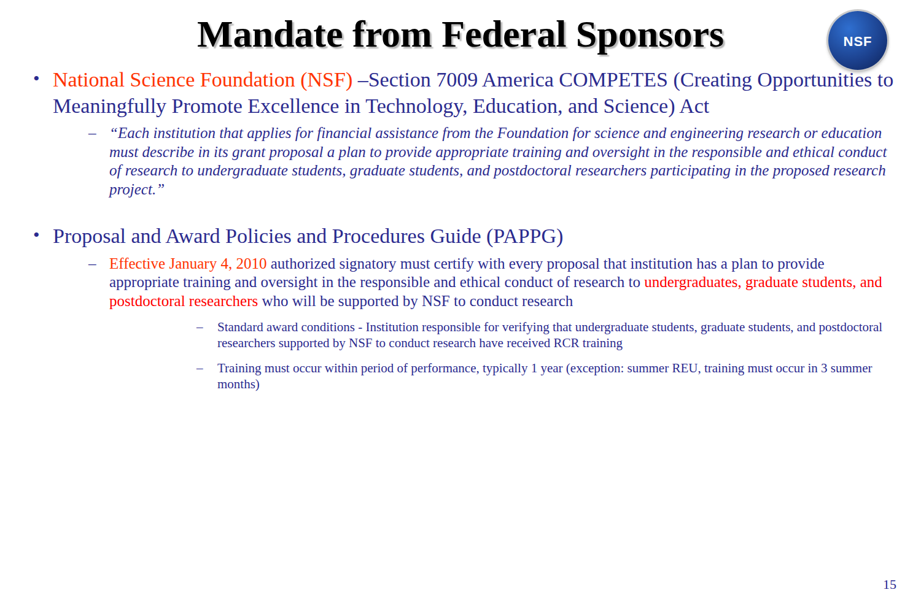NSF
Mandate from Federal Sponsors
National Science Foundation (NSF) –Section 7009 America COMPETES (Creating Opportunities to Meaningfully Promote Excellence in Technology, Education, and Science) Act
“Each institution that applies for financial assistance from the Foundation for science and engineering research or education must describe in its grant proposal a plan to provide appropriate training and oversight in the responsible and ethical conduct of research to undergraduate students, graduate students, and postdoctoral researchers participating in the proposed research project.”
Proposal and Award Policies and Procedures Guide (PAPPG)
Effective January 4, 2010 authorized signatory must certify with every proposal that institution has a plan to provide appropriate training and oversight in the responsible and ethical conduct of research to undergraduates, graduate students, and postdoctoral researchers who will be supported by NSF to conduct research
Standard award conditions - Institution responsible for verifying that undergraduate students, graduate students, and postdoctoral researchers supported by NSF to conduct research have received RCR training
Training must occur within period of performance, typically 1 year (exception: summer REU, training must occur in 3 summer months)
15